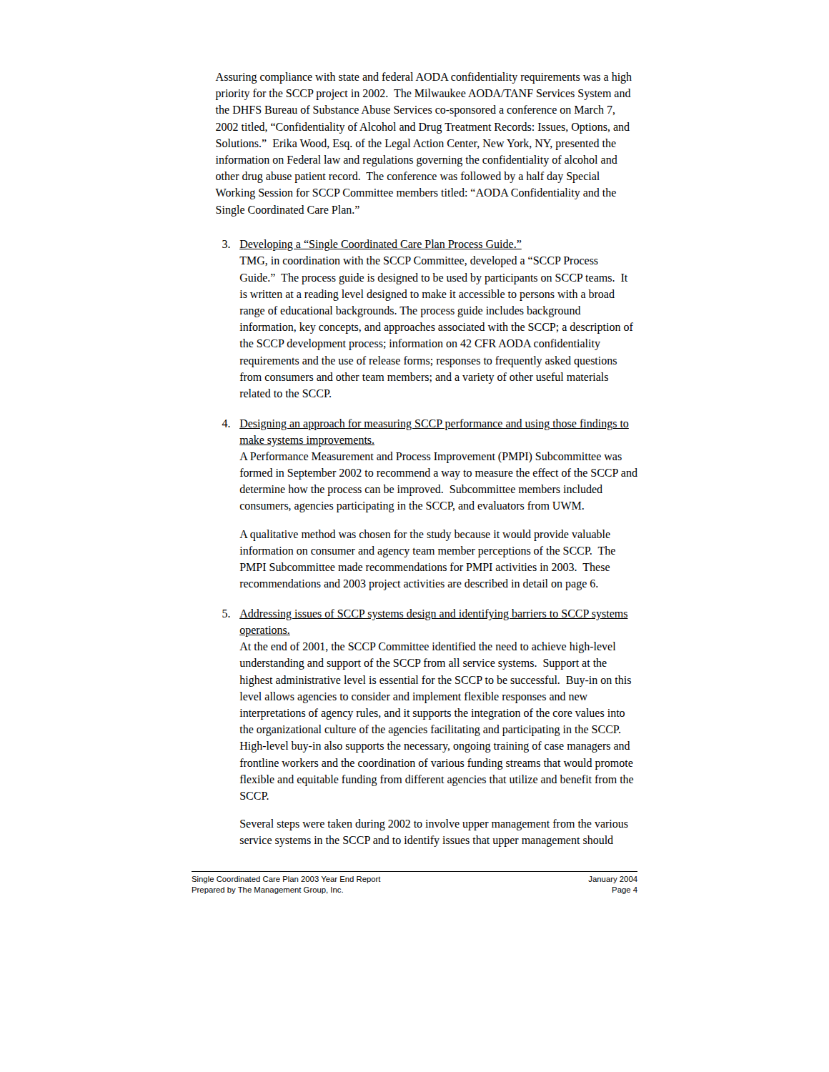Assuring compliance with state and federal AODA confidentiality requirements was a high priority for the SCCP project in 2002. The Milwaukee AODA/TANF Services System and the DHFS Bureau of Substance Abuse Services co-sponsored a conference on March 7, 2002 titled, “Confidentiality of Alcohol and Drug Treatment Records: Issues, Options, and Solutions.” Erika Wood, Esq. of the Legal Action Center, New York, NY, presented the information on Federal law and regulations governing the confidentiality of alcohol and other drug abuse patient record. The conference was followed by a half day Special Working Session for SCCP Committee members titled: “AODA Confidentiality and the Single Coordinated Care Plan.”
Developing a “Single Coordinated Care Plan Process Guide.”
TMG, in coordination with the SCCP Committee, developed a “SCCP Process Guide.” The process guide is designed to be used by participants on SCCP teams. It is written at a reading level designed to make it accessible to persons with a broad range of educational backgrounds. The process guide includes background information, key concepts, and approaches associated with the SCCP; a description of the SCCP development process; information on 42 CFR AODA confidentiality requirements and the use of release forms; responses to frequently asked questions from consumers and other team members; and a variety of other useful materials related to the SCCP.
Designing an approach for measuring SCCP performance and using those findings to make systems improvements.
A Performance Measurement and Process Improvement (PMPI) Subcommittee was formed in September 2002 to recommend a way to measure the effect of the SCCP and determine how the process can be improved. Subcommittee members included consumers, agencies participating in the SCCP, and evaluators from UWM.
A qualitative method was chosen for the study because it would provide valuable information on consumer and agency team member perceptions of the SCCP. The PMPI Subcommittee made recommendations for PMPI activities in 2003. These recommendations and 2003 project activities are described in detail on page 6.
Addressing issues of SCCP systems design and identifying barriers to SCCP systems operations.
At the end of 2001, the SCCP Committee identified the need to achieve high-level understanding and support of the SCCP from all service systems. Support at the highest administrative level is essential for the SCCP to be successful. Buy-in on this level allows agencies to consider and implement flexible responses and new interpretations of agency rules, and it supports the integration of the core values into the organizational culture of the agencies facilitating and participating in the SCCP. High-level buy-in also supports the necessary, ongoing training of case managers and frontline workers and the coordination of various funding streams that would promote flexible and equitable funding from different agencies that utilize and benefit from the SCCP.
Several steps were taken during 2002 to involve upper management from the various service systems in the SCCP and to identify issues that upper management should
Single Coordinated Care Plan 2003 Year End Report
Prepared by The Management Group, Inc.
January 2004
Page 4